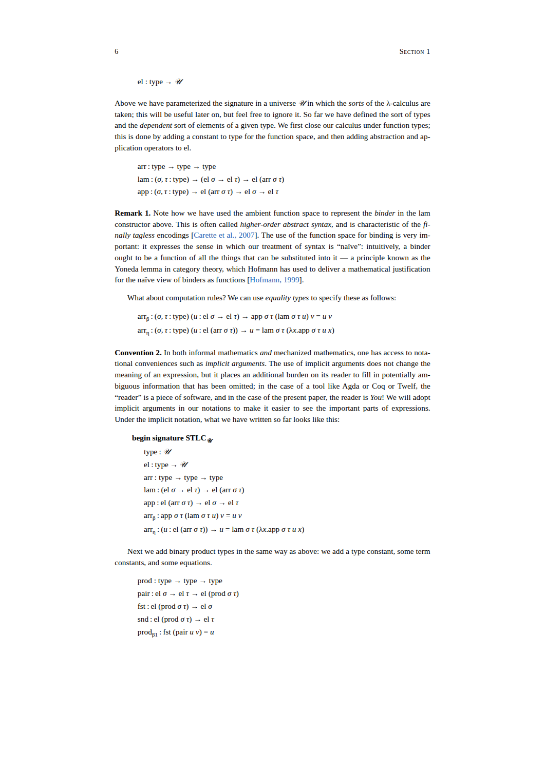6 Section 1
el : type → 𝒰
Above we have parameterized the signature in a universe 𝒰 in which the sorts of the λ-calculus are taken; this will be useful later on, but feel free to ignore it. So far we have defined the sort of types and the dependent sort of elements of a given type. We first close our calculus under function types; this is done by adding a constant to type for the function space, and then adding abstraction and application operators to el.
arr : type → type → type
lam : (σ, τ : type) → (el σ → el τ) → el (arr σ τ)
app : (σ, τ : type) → el (arr σ τ) → el σ → el τ
Remark 1. Note how we have used the ambient function space to represent the binder in the lam constructor above. This is often called higher-order abstract syntax, and is characteristic of the finally tagless encodings [Carette et al., 2007]. The use of the function space for binding is very important: it expresses the sense in which our treatment of syntax is “naïve”: intuitively, a binder ought to be a function of all the things that can be substituted into it — a principle known as the Yoneda lemma in category theory, which Hofmann has used to deliver a mathematical justification for the naïve view of binders as functions [Hofmann, 1999].
What about computation rules? We can use equality types to specify these as follows:
arrβ : (σ, τ : type) (u : el σ → el τ) → app σ τ (lam σ τ u) v = u v
arrη : (σ, τ : type) (u : el (arr σ τ)) → u = lam σ τ (λx.app σ τ u x)
Convention 2. In both informal mathematics and mechanized mathematics, one has access to notational conveniences such as implicit arguments. The use of implicit arguments does not change the meaning of an expression, but it places an additional burden on its reader to fill in potentially ambiguous information that has been omitted; in the case of a tool like Agda or Coq or Twelf, the “reader” is a piece of software, and in the case of the present paper, the reader is You! We will adopt implicit arguments in our notations to make it easier to see the important parts of expressions. Under the implicit notation, what we have written so far looks like this:
begin signature STLC𝒰
type : 𝒰
el : type → 𝒰
arr : type → type → type
lam : (el σ → el τ) → el (arr σ τ)
app : el (arr σ τ) → el σ → el τ
arrβ : app σ τ (lam σ τ u) v = u v
arrη : (u : el (arr σ τ)) → u = lam σ τ (λx.app σ τ u x)
Next we add binary product types in the same way as above: we add a type constant, some term constants, and some equations.
prod : type → type → type
pair : el σ → el τ → el (prod σ τ)
fst : el (prod σ τ) → el σ
snd : el (prod σ τ) → el τ
prodβ1 : fst (pair u v) = u